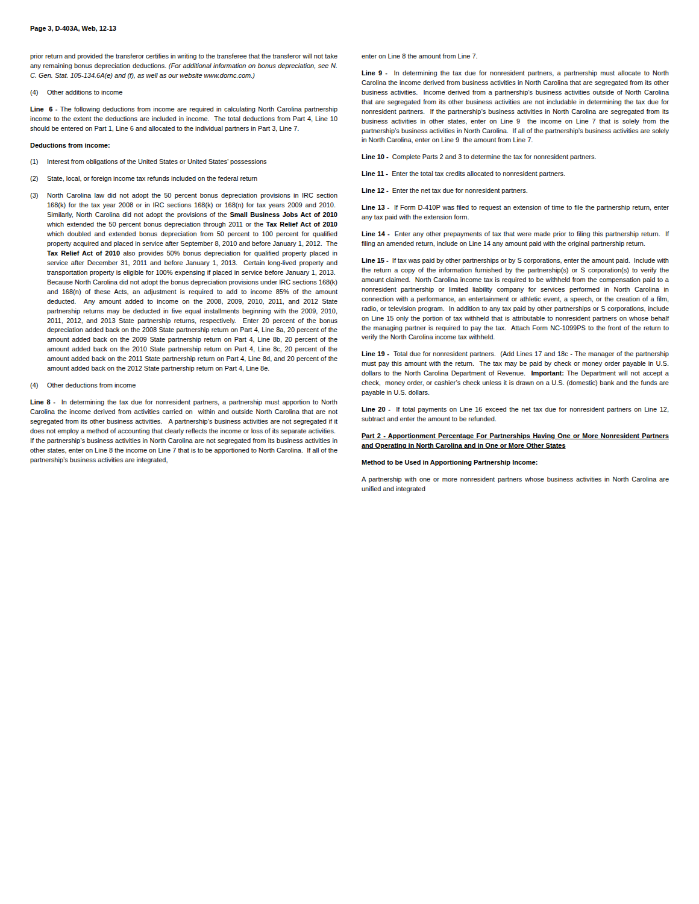Page 3, D-403A, Web, 12-13
prior return and provided the transferor certifies in writing to the transferee that the transferor will not take any remaining bonus depreciation deductions. (For additional information on bonus depreciation, see N. C. Gen. Stat. 105-134.6A(e) and (f), as well as our website www.dornc.com.)
(4)
Other additions to income
Line 6 - The following deductions from income are required in calculating North Carolina partnership income to the extent the deductions are included in income. The total deductions from Part 4, Line 10 should be entered on Part 1, Line 6 and allocated to the individual partners in Part 3, Line 7.
Deductions from income:
(1)
Interest from obligations of the United States or United States’ possessions
(2)
State, local, or foreign income tax refunds included on the federal return
(3)
North Carolina law did not adopt the 50 percent bonus depreciation provisions in IRC section 168(k) for the tax year 2008 or in IRC sections 168(k) or 168(n) for tax years 2009 and 2010. Similarly, North Carolina did not adopt the provisions of the Small Business Jobs Act of 2010 which extended the 50 percent bonus depreciation through 2011 or the Tax Relief Act of 2010 which doubled and extended bonus depreciation from 50 percent to 100 percent for qualified property acquired and placed in service after September 8, 2010 and before January 1, 2012. The Tax Relief Act of 2010 also provides 50% bonus depreciation for qualified property placed in service after December 31, 2011 and before January 1, 2013. Certain long-lived property and transportation property is eligible for 100% expensing if placed in service before January 1, 2013. Because North Carolina did not adopt the bonus depreciation provisions under IRC sections 168(k) and 168(n) of these Acts, an adjustment is required to add to income 85% of the amount deducted. Any amount added to income on the 2008, 2009, 2010, 2011, and 2012 State partnership returns may be deducted in five equal installments beginning with the 2009, 2010, 2011, 2012, and 2013 State partnership returns, respectively. Enter 20 percent of the bonus depreciation added back on the 2008 State partnership return on Part 4, Line 8a, 20 percent of the amount added back on the 2009 State partnership return on Part 4, Line 8b, 20 percent of the amount added back on the 2010 State partnership return on Part 4, Line 8c, 20 percent of the amount added back on the 2011 State partnership return on Part 4, Line 8d, and 20 percent of the amount added back on the 2012 State partnership return on Part 4, Line 8e.
(4)
Other deductions from income
Line 8 - In determining the tax due for nonresident partners, a partnership must apportion to North Carolina the income derived from activities carried on within and outside North Carolina that are not segregated from its other business activities. A partnership’s business activities are not segregated if it does not employ a method of accounting that clearly reflects the income or loss of its separate activities. If the partnership’s business activities in North Carolina are not segregated from its business activities in other states, enter on Line 8 the income on Line 7 that is to be apportioned to North Carolina. If all of the partnership’s business activities are integrated,
enter on Line 8 the amount from Line 7.
Line 9 - In determining the tax due for nonresident partners, a partnership must allocate to North Carolina the income derived from business activities in North Carolina that are segregated from its other business activities. Income derived from a partnership’s business activities outside of North Carolina that are segregated from its other business activities are not includable in determining the tax due for nonresident partners. If the partnership’s business activities in North Carolina are segregated from its business activities in other states, enter on Line 9 the income on Line 7 that is solely from the partnership’s business activities in North Carolina. If all of the partnership’s business activities are solely in North Carolina, enter on Line 9 the amount from Line 7.
Line 10 - Complete Parts 2 and 3 to determine the tax for nonresident partners.
Line 11 - Enter the total tax credits allocated to nonresident partners.
Line 12 - Enter the net tax due for nonresident partners.
Line 13 - If Form D-410P was filed to request an extension of time to file the partnership return, enter any tax paid with the extension form.
Line 14 - Enter any other prepayments of tax that were made prior to filing this partnership return. If filing an amended return, include on Line 14 any amount paid with the original partnership return.
Line 15 - If tax was paid by other partnerships or by S corporations, enter the amount paid. Include with the return a copy of the information furnished by the partnership(s) or S corporation(s) to verify the amount claimed. North Carolina income tax is required to be withheld from the compensation paid to a nonresident partnership or limited liability company for services performed in North Carolina in connection with a performance, an entertainment or athletic event, a speech, or the creation of a film, radio, or television program. In addition to any tax paid by other partnerships or S corporations, include on Line 15 only the portion of tax withheld that is attributable to nonresident partners on whose behalf the managing partner is required to pay the tax. Attach Form NC-1099PS to the front of the return to verify the North Carolina income tax withheld.
Line 19 - Total due for nonresident partners. (Add Lines 17 and 18c - The manager of the partnership must pay this amount with the return. The tax may be paid by check or money order payable in U.S. dollars to the North Carolina Department of Revenue. Important: The Department will not accept a check, money order, or cashier’s check unless it is drawn on a U.S. (domestic) bank and the funds are payable in U.S. dollars.
Line 20 - If total payments on Line 16 exceed the net tax due for nonresident partners on Line 12, subtract and enter the amount to be refunded.
Part 2 - Apportionment Percentage For Partnerships Having One or More Nonresident Partners and Operating in North Carolina and in One or More Other States
Method to be Used in Apportioning Partnership Income:
A partnership with one or more nonresident partners whose business activities in North Carolina are unified and integrated